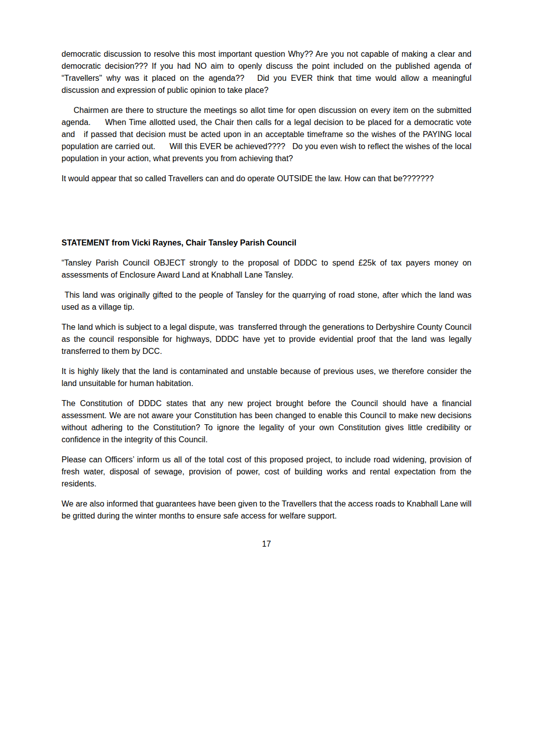democratic discussion to resolve this most important question Why?? Are you not capable of making a clear and democratic decision??? If you had NO aim to openly discuss the point included on the published agenda of “Travellers" why was it placed on the agenda?? Did you EVER think that time would allow a meaningful discussion and expression of public opinion to take place?
Chairmen are there to structure the meetings so allot time for open discussion on every item on the submitted agenda. When Time allotted used, the Chair then calls for a legal decision to be placed for a democratic vote and if passed that decision must be acted upon in an acceptable timeframe so the wishes of the PAYING local population are carried out. Will this EVER be achieved???? Do you even wish to reflect the wishes of the local population in your action, what prevents you from achieving that?
It would appear that so called Travellers can and do operate OUTSIDE the law. How can that be???????
STATEMENT from Vicki Raynes, Chair Tansley Parish Council
“Tansley Parish Council OBJECT strongly to the proposal of DDDC to spend £25k of tax payers money on assessments of Enclosure Award Land at Knabhall Lane Tansley.
This land was originally gifted to the people of Tansley for the quarrying of road stone, after which the land was used as a village tip.
The land which is subject to a legal dispute, was transferred through the generations to Derbyshire County Council as the council responsible for highways, DDDC have yet to provide evidential proof that the land was legally transferred to them by DCC.
It is highly likely that the land is contaminated and unstable because of previous uses, we therefore consider the land unsuitable for human habitation.
The Constitution of DDDC states that any new project brought before the Council should have a financial assessment. We are not aware your Constitution has been changed to enable this Council to make new decisions without adhering to the Constitution? To ignore the legality of your own Constitution gives little credibility or confidence in the integrity of this Council.
Please can Officers’ inform us all of the total cost of this proposed project, to include road widening, provision of fresh water, disposal of sewage, provision of power, cost of building works and rental expectation from the residents.
We are also informed that guarantees have been given to the Travellers that the access roads to Knabhall Lane will be gritted during the winter months to ensure safe access for welfare support.
17